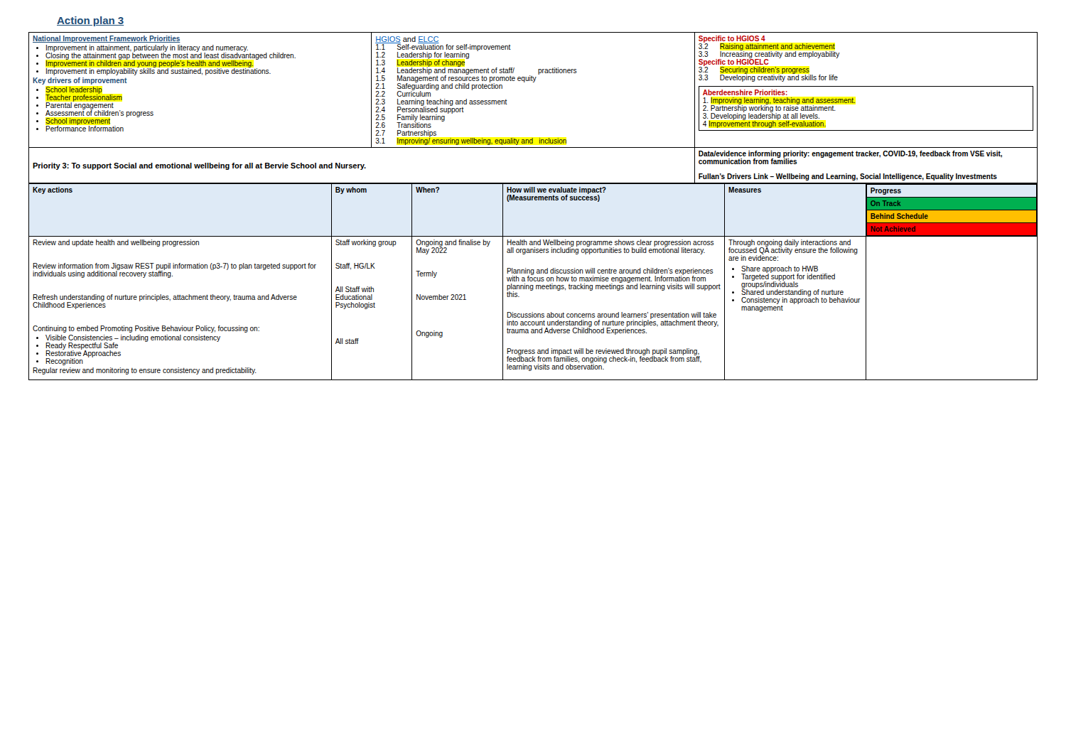Action plan 3
| National Improvement Framework Priorities Improvement in attainment, particularly in literacy and numeracy. Closing the attainment gap between the most and least disadvantaged children. Improvement in children and young people’s health and wellbeing. Improvement in employability skills and sustained, positive destinations. Key drivers of improvement School leadership Teacher professionalism Parental engagement Assessment of children’s progress School improvement Performance Information | HGIOS and ELCC / 1.1 / Self-evaluation for self-improvement / / 1.2 / Leadership for learning / / 1.3 / Leadership of change / / 1.4 / Leadership and management of staff/ practitioners / / 1.5 / Management of resources to promote equity / / 2.1 / Safeguarding and child protection / / 2.2 / Curriculum / / 2.3 / Learning teaching and assessment / / 2.4 / Personalised support / / 2.5 / Family learning / / 2.6 / Transitions / / 2.7 / Partnerships / / 3.1 / Improving/ ensuring wellbeing, equality and inclusion / | Specific to HGIOS 4 / 3.2 / Raising attainment and achievement / / 3.3 / Increasing creativity and employability / Specific to HGIOELC / 3.2 / Securing children’s progress / / 3.3 / Developing creativity and skills for life / Aberdeenshire Priorities: 1. Improving learning, teaching and assessment. 2. Partnership working to raise attainment. 3. Developing leadership at all levels. 4 Improvement through self-evaluation. |
| Priority 3: To support Social and emotional wellbeing for all at Bervie School and Nursery. | Data/evidence informing priority: engagement tracker, COVID-19, feedback from VSE visit, communication from families Fullan’s Drivers Link – Wellbeing and Learning, Social Intelligence, Equality Investments |
| Key actions | By whom | When? | How will we evaluate impact? (Measurements of success) | Measures | / Progress / / --- / / On Track / / Behind Schedule / / Not Achieved / |
| --- | --- | --- | --- | --- | --- |
| Review and update health and wellbeing progression Review information from Jigsaw REST pupil information (p3-7) to plan targeted support for individuals using additional recovery staffing. Refresh understanding of nurture principles, attachment theory, trauma and Adverse Childhood Experiences Continuing to embed Promoting Positive Behaviour Policy, focussing on: Visible Consistencies – including emotional consistency Ready Respectful Safe Restorative Approaches Recognition Regular review and monitoring to ensure consistency and predictability. | Staff working group Staff, HG/LK All Staff with Educational Psychologist All staff | Ongoing and finalise by May 2022 Termly November 2021 Ongoing | Health and Wellbeing programme shows clear progression across all organisers including opportunities to build emotional literacy. Planning and discussion will centre around children’s experiences with a focus on how to maximise engagement. Information from planning meetings, tracking meetings and learning visits will support this. Discussions about concerns around learners’ presentation will take into account understanding of nurture principles, attachment theory, trauma and Adverse Childhood Experiences. Progress and impact will be reviewed through pupil sampling, feedback from families, ongoing check-in, feedback from staff, learning visits and observation. | Through ongoing daily interactions and focussed QA activity ensure the following are in evidence: Share approach to HWB Targeted support for identified groups/individuals Shared understanding of nurture Consistency in approach to behaviour management | |